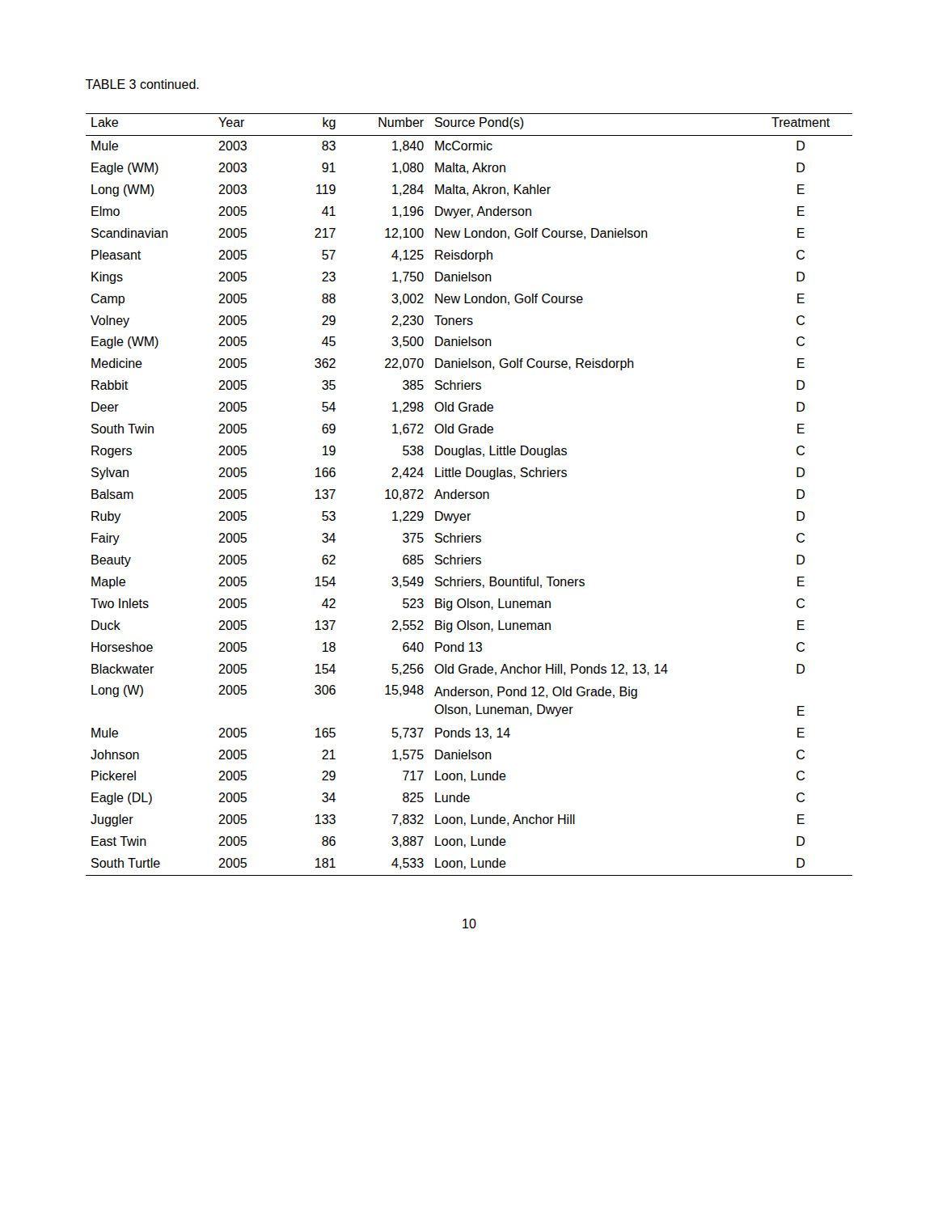TABLE 3 continued.
| Lake | Year | kg | Number | Source Pond(s) | Treatment |
| --- | --- | --- | --- | --- | --- |
| Mule | 2003 | 83 | 1,840 | McCormic | D |
| Eagle (WM) | 2003 | 91 | 1,080 | Malta, Akron | D |
| Long (WM) | 2003 | 119 | 1,284 | Malta, Akron, Kahler | E |
| Elmo | 2005 | 41 | 1,196 | Dwyer, Anderson | E |
| Scandinavian | 2005 | 217 | 12,100 | New London, Golf Course, Danielson | E |
| Pleasant | 2005 | 57 | 4,125 | Reisdorph | C |
| Kings | 2005 | 23 | 1,750 | Danielson | D |
| Camp | 2005 | 88 | 3,002 | New London, Golf Course | E |
| Volney | 2005 | 29 | 2,230 | Toners | C |
| Eagle (WM) | 2005 | 45 | 3,500 | Danielson | C |
| Medicine | 2005 | 362 | 22,070 | Danielson, Golf Course, Reisdorph | E |
| Rabbit | 2005 | 35 | 385 | Schriers | D |
| Deer | 2005 | 54 | 1,298 | Old Grade | D |
| South Twin | 2005 | 69 | 1,672 | Old Grade | E |
| Rogers | 2005 | 19 | 538 | Douglas, Little Douglas | C |
| Sylvan | 2005 | 166 | 2,424 | Little Douglas, Schriers | D |
| Balsam | 2005 | 137 | 10,872 | Anderson | D |
| Ruby | 2005 | 53 | 1,229 | Dwyer | D |
| Fairy | 2005 | 34 | 375 | Schriers | C |
| Beauty | 2005 | 62 | 685 | Schriers | D |
| Maple | 2005 | 154 | 3,549 | Schriers, Bountiful, Toners | E |
| Two Inlets | 2005 | 42 | 523 | Big Olson, Luneman | C |
| Duck | 2005 | 137 | 2,552 | Big Olson, Luneman | E |
| Horseshoe | 2005 | 18 | 640 | Pond 13 | C |
| Blackwater | 2005 | 154 | 5,256 | Old Grade, Anchor Hill, Ponds 12, 13, 14 | D |
| Long (W) | 2005 | 306 | 15,948 | Anderson, Pond 12, Old Grade, Big Olson, Luneman, Dwyer | E |
| Mule | 2005 | 165 | 5,737 | Ponds 13, 14 | E |
| Johnson | 2005 | 21 | 1,575 | Danielson | C |
| Pickerel | 2005 | 29 | 717 | Loon, Lunde | C |
| Eagle (DL) | 2005 | 34 | 825 | Lunde | C |
| Juggler | 2005 | 133 | 7,832 | Loon, Lunde, Anchor Hill | E |
| East Twin | 2005 | 86 | 3,887 | Loon, Lunde | D |
| South Turtle | 2005 | 181 | 4,533 | Loon, Lunde | D |
10